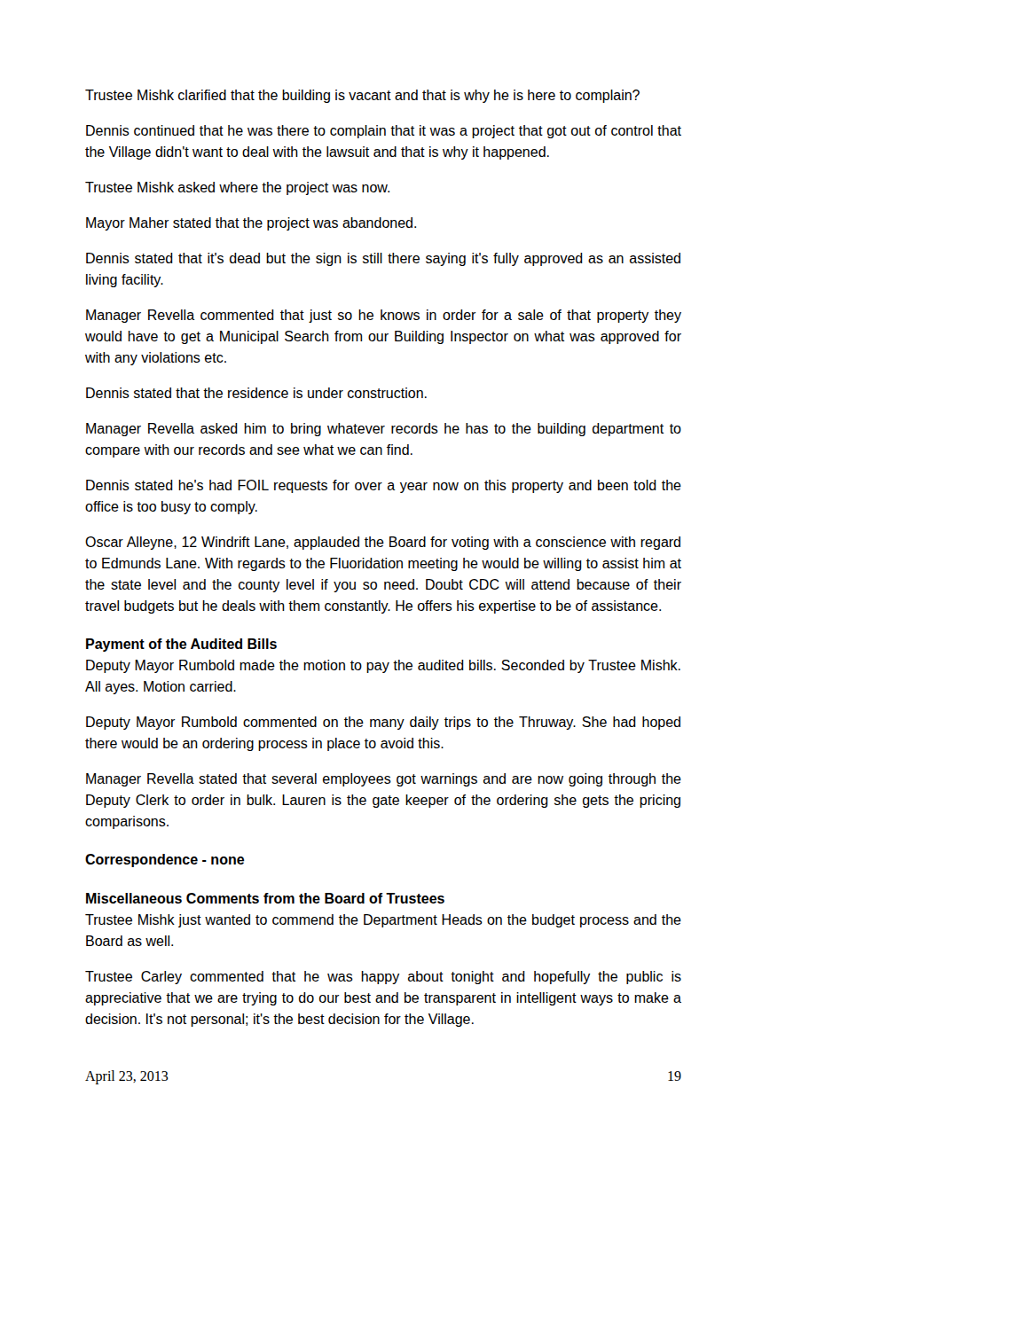Trustee Mishk clarified that the building is vacant and that is why he is here to complain?
Dennis continued that he was there to complain that it was a project that got out of control that the Village didn't want to deal with the lawsuit and that is why it happened.
Trustee Mishk asked where the project was now.
Mayor Maher stated that the project was abandoned.
Dennis stated that it's dead but the sign is still there saying it's fully approved as an assisted living facility.
Manager Revella commented that just so he knows in order for a sale of that property they would have to get a Municipal Search from our Building Inspector on what was approved for with any violations etc.
Dennis stated that the residence is under construction.
Manager Revella asked him to bring whatever records he has to the building department to compare with our records and see what we can find.
Dennis stated he's had FOIL requests for over a year now on this property and been told the office is too busy to comply.
Oscar Alleyne, 12 Windrift Lane, applauded the Board for voting with a conscience with regard to Edmunds Lane. With regards to the Fluoridation meeting he would be willing to assist him at the state level and the county level if you so need. Doubt CDC will attend because of their travel budgets but he deals with them constantly. He offers his expertise to be of assistance.
Payment of the Audited Bills
Deputy Mayor Rumbold made the motion to pay the audited bills. Seconded by Trustee Mishk. All ayes. Motion carried.
Deputy Mayor Rumbold commented on the many daily trips to the Thruway. She had hoped there would be an ordering process in place to avoid this.
Manager Revella stated that several employees got warnings and are now going through the Deputy Clerk to order in bulk. Lauren is the gate keeper of the ordering she gets the pricing comparisons.
Correspondence - none
Miscellaneous Comments from the Board of Trustees
Trustee Mishk just wanted to commend the Department Heads on the budget process and the Board as well.
Trustee Carley commented that he was happy about tonight and hopefully the public is appreciative that we are trying to do our best and be transparent in intelligent ways to make a decision. It's not personal; it's the best decision for the Village.
April 23, 2013 19